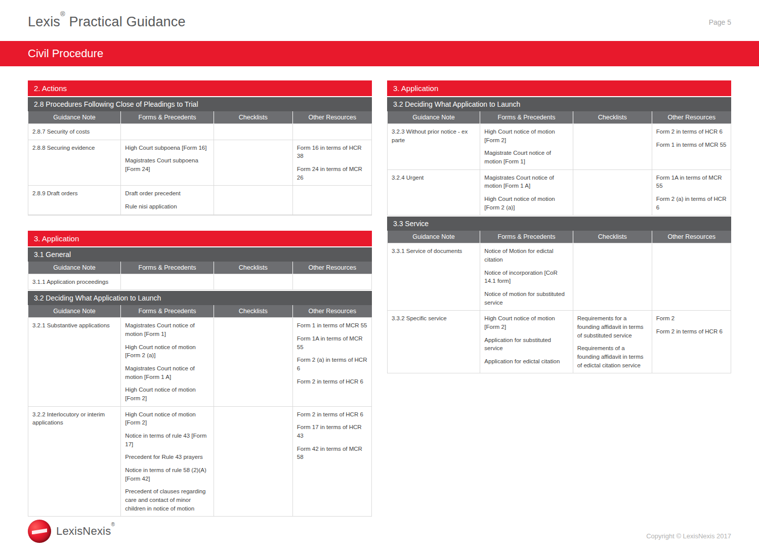Lexis® Practical Guidance
Page 5
Civil Procedure
2. Actions
2.8 Procedures Following Close of Pleadings to Trial
| Guidance Note | Forms & Precedents | Checklists | Other Resources |
| --- | --- | --- | --- |
| 2.8.7 Security of costs | | | |
| 2.8.8 Securing evidence | High Court subpoena [Form 16] Magistrates Court subpoena [Form 24] | | Form 16 in terms of HCR 38 Form 24 in terms of MCR 26 |
| 2.8.9 Draft orders | Draft order precedent Rule nisi application | | |
3. Application
3.1 General
| Guidance Note | Forms & Precedents | Checklists | Other Resources |
| --- | --- | --- | --- |
| 3.1.1 Application proceedings | | | |
3.2 Deciding What Application to Launch
| Guidance Note | Forms & Precedents | Checklists | Other Resources |
| --- | --- | --- | --- |
| 3.2.1 Substantive applications | Magistrates Court notice of motion [Form 1] High Court notice of motion [Form 2 (a)] Magistrates Court notice of motion [Form 1 A] High Court notice of motion [Form 2] | | Form 1 in terms of MCR 55 Form 1A in terms of MCR 55 Form 2 (a) in terms of HCR 6 Form 2 in terms of HCR 6 |
| 3.2.2 Interlocutory or interim applications | High Court notice of motion [Form 2] Notice in terms of rule 43 [Form 17] Precedent for Rule 43 prayers Notice in terms of rule 58 (2)(A)[Form 42] Precedent of clauses regarding care and contact of minor children in notice of motion | | Form 2 in terms of HCR 6 Form 17 in terms of HCR 43 Form 42 in terms of MCR 58 |
3. Application
3.2 Deciding What Application to Launch
| Guidance Note | Forms & Precedents | Checklists | Other Resources |
| --- | --- | --- | --- |
| 3.2.3 Without prior notice - ex parte | High Court notice of motion [Form 2] Magistrate Court notice of motion [Form 1] | | Form 2 in terms of HCR 6 Form 1 in terms of MCR 55 |
| 3.2.4 Urgent | Magistrates Court notice of motion [Form 1 A] High Court notice of motion [Form 2 (a)] | | Form 1A in terms of MCR 55 Form 2 (a) in terms of HCR 6 |
3.3 Service
| Guidance Note | Forms & Precedents | Checklists | Other Resources |
| --- | --- | --- | --- |
| 3.3.1 Service of documents | Notice of Motion for edictal citation Notice of incorporation [CoR 14.1 form] Notice of motion for substituted service | | |
| 3.3.2 Specific service | High Court notice of motion [Form 2] Application for substituted service Application for edictal citation | Requirements for a founding affidavit in terms of substituted service Requirements of a founding affidavit in terms of edictal citation service | Form 2 Form 2 in terms of HCR 6 |
LexisNexis®
Copyright © LexisNexis 2017